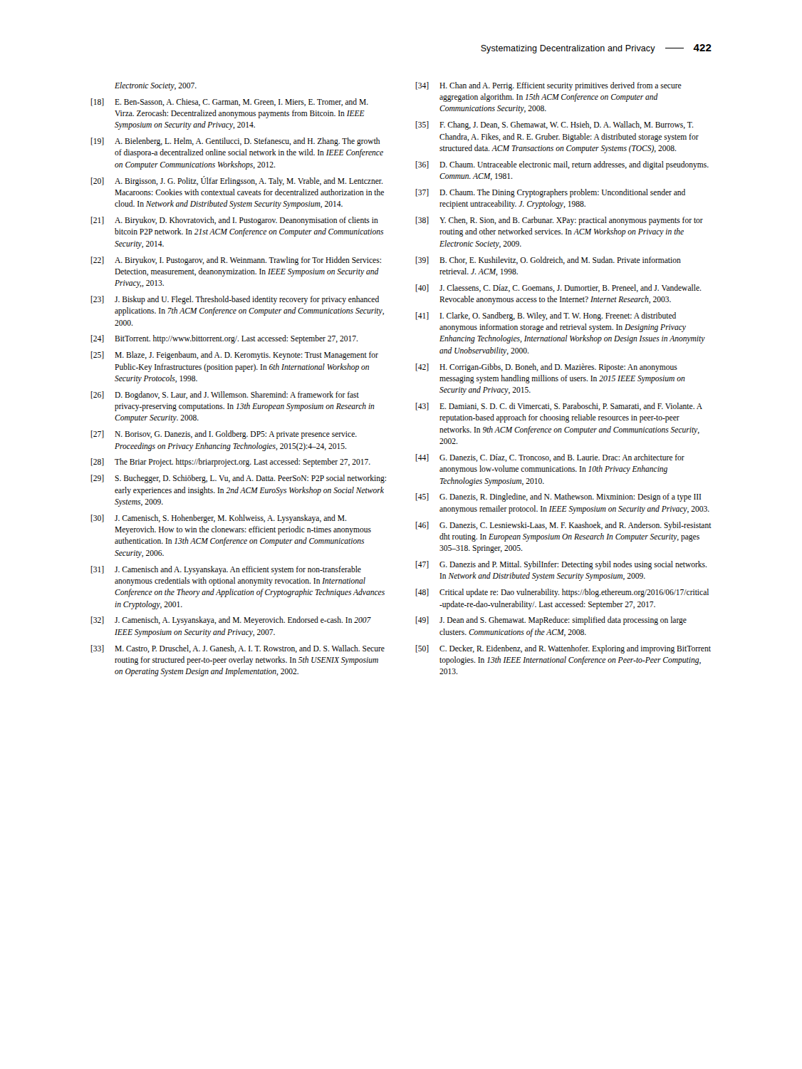Systematizing Decentralization and Privacy 422
Electronic Society, 2007.
[18] E. Ben-Sasson, A. Chiesa, C. Garman, M. Green, I. Miers, E. Tromer, and M. Virza. Zerocash: Decentralized anonymous payments from Bitcoin. In IEEE Symposium on Security and Privacy, 2014.
[19] A. Bielenberg, L. Helm, A. Gentilucci, D. Stefanescu, and H. Zhang. The growth of diaspora-a decentralized online social network in the wild. In IEEE Conference on Computer Communications Workshops, 2012.
[20] A. Birgisson, J. G. Politz, Úlfar Erlingsson, A. Taly, M. Vrable, and M. Lentczner. Macaroons: Cookies with contextual caveats for decentralized authorization in the cloud. In Network and Distributed System Security Symposium, 2014.
[21] A. Biryukov, D. Khovratovich, and I. Pustogarov. Deanonymisation of clients in bitcoin P2P network. In 21st ACM Conference on Computer and Communications Security, 2014.
[22] A. Biryukov, I. Pustogarov, and R. Weinmann. Trawling for Tor Hidden Services: Detection, measurement, deanonymization. In IEEE Symposium on Security and Privacy,, 2013.
[23] J. Biskup and U. Flegel. Threshold-based identity recovery for privacy enhanced applications. In 7th ACM Conference on Computer and Communications Security, 2000.
[24] BitTorrent. http://www.bittorrent.org/. Last accessed: September 27, 2017.
[25] M. Blaze, J. Feigenbaum, and A. D. Keromytis. Keynote: Trust Management for Public-Key Infrastructures (position paper). In 6th International Workshop on Security Protocols, 1998.
[26] D. Bogdanov, S. Laur, and J. Willemson. Sharemind: A framework for fast privacy-preserving computations. In 13th European Symposium on Research in Computer Security. 2008.
[27] N. Borisov, G. Danezis, and I. Goldberg. DP5: A private presence service. Proceedings on Privacy Enhancing Technologies, 2015(2):4–24, 2015.
[28] The Briar Project. https://briarproject.org. Last accessed: September 27, 2017.
[29] S. Buchegger, D. Schiöberg, L. Vu, and A. Datta. PeerSoN: P2P social networking: early experiences and insights. In 2nd ACM EuroSys Workshop on Social Network Systems, 2009.
[30] J. Camenisch, S. Hohenberger, M. Kohlweiss, A. Lysyanskaya, and M. Meyerovich. How to win the clonewars: efficient periodic n-times anonymous authentication. In 13th ACM Conference on Computer and Communications Security, 2006.
[31] J. Camenisch and A. Lysyanskaya. An efficient system for non-transferable anonymous credentials with optional anonymity revocation. In International Conference on the Theory and Application of Cryptographic Techniques Advances in Cryptology, 2001.
[32] J. Camenisch, A. Lysyanskaya, and M. Meyerovich. Endorsed e-cash. In 2007 IEEE Symposium on Security and Privacy, 2007.
[33] M. Castro, P. Druschel, A. J. Ganesh, A. I. T. Rowstron, and D. S. Wallach. Secure routing for structured peer-to-peer overlay networks. In 5th USENIX Symposium on Operating System Design and Implementation, 2002.
[34] H. Chan and A. Perrig. Efficient security primitives derived from a secure aggregation algorithm. In 15th ACM Conference on Computer and Communications Security, 2008.
[35] F. Chang, J. Dean, S. Ghemawat, W. C. Hsieh, D. A. Wallach, M. Burrows, T. Chandra, A. Fikes, and R. E. Gruber. Bigtable: A distributed storage system for structured data. ACM Transactions on Computer Systems (TOCS), 2008.
[36] D. Chaum. Untraceable electronic mail, return addresses, and digital pseudonyms. Commun. ACM, 1981.
[37] D. Chaum. The Dining Cryptographers problem: Unconditional sender and recipient untraceability. J. Cryptology, 1988.
[38] Y. Chen, R. Sion, and B. Carbunar. XPay: practical anonymous payments for tor routing and other networked services. In ACM Workshop on Privacy in the Electronic Society, 2009.
[39] B. Chor, E. Kushilevitz, O. Goldreich, and M. Sudan. Private information retrieval. J. ACM, 1998.
[40] J. Claessens, C. Díaz, C. Goemans, J. Dumortier, B. Preneel, and J. Vandewalle. Revocable anonymous access to the Internet? Internet Research, 2003.
[41] I. Clarke, O. Sandberg, B. Wiley, and T. W. Hong. Freenet: A distributed anonymous information storage and retrieval system. In Designing Privacy Enhancing Technologies, International Workshop on Design Issues in Anonymity and Unobservability, 2000.
[42] H. Corrigan-Gibbs, D. Boneh, and D. Mazières. Riposte: An anonymous messaging system handling millions of users. In 2015 IEEE Symposium on Security and Privacy, 2015.
[43] E. Damiani, S. D. C. di Vimercati, S. Paraboschi, P. Samarati, and F. Violante. A reputation-based approach for choosing reliable resources in peer-to-peer networks. In 9th ACM Conference on Computer and Communications Security, 2002.
[44] G. Danezis, C. Díaz, C. Troncoso, and B. Laurie. Drac: An architecture for anonymous low-volume communications. In 10th Privacy Enhancing Technologies Symposium, 2010.
[45] G. Danezis, R. Dingledine, and N. Mathewson. Mixminion: Design of a type III anonymous remailer protocol. In IEEE Symposium on Security and Privacy, 2003.
[46] G. Danezis, C. Lesniewski-Laas, M. F. Kaashoek, and R. Anderson. Sybil-resistant dht routing. In European Symposium On Research In Computer Security, pages 305–318. Springer, 2005.
[47] G. Danezis and P. Mittal. SybilInfer: Detecting sybil nodes using social networks. In Network and Distributed System Security Symposium, 2009.
[48] Critical update re: Dao vulnerability. https://blog.ethereum.org/2016/06/17/critical-update-re-dao-vulnerability/. Last accessed: September 27, 2017.
[49] J. Dean and S. Ghemawat. MapReduce: simplified data processing on large clusters. Communications of the ACM, 2008.
[50] C. Decker, R. Eidenbenz, and R. Wattenhofer. Exploring and improving BitTorrent topologies. In 13th IEEE International Conference on Peer-to-Peer Computing, 2013.